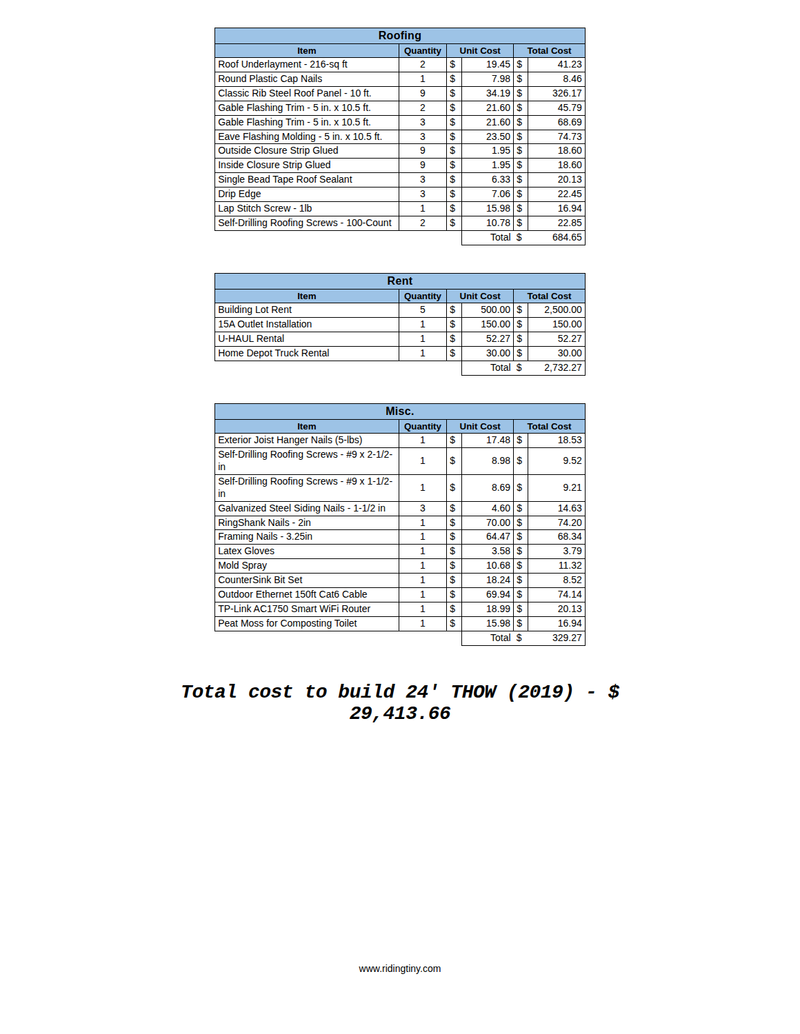Roofing
| Item | Quantity | Unit Cost | Total Cost |
| --- | --- | --- | --- |
| Roof Underlayment - 216-sq ft | 2 | $ | 19.45 | $ | 41.23 |
| Round Plastic Cap Nails | 1 | $ | 7.98 | $ | 8.46 |
| Classic Rib Steel Roof Panel - 10 ft. | 9 | $ | 34.19 | $ | 326.17 |
| Gable Flashing Trim - 5 in. x 10.5 ft. | 2 | $ | 21.60 | $ | 45.79 |
| Gable Flashing Trim - 5 in. x 10.5 ft. | 3 | $ | 21.60 | $ | 68.69 |
| Eave Flashing Molding - 5 in. x 10.5 ft. | 3 | $ | 23.50 | $ | 74.73 |
| Outside Closure Strip Glued | 9 | $ | 1.95 | $ | 18.60 |
| Inside Closure Strip Glued | 9 | $ | 1.95 | $ | 18.60 |
| Single Bead Tape Roof Sealant | 3 | $ | 6.33 | $ | 20.13 |
| Drip Edge | 3 | $ | 7.06 | $ | 22.45 |
| Lap Stitch Screw - 1lb | 1 | $ | 15.98 | $ | 16.94 |
| Self-Drilling Roofing Screws - 100-Count | 2 | $ | 10.78 | $ | 22.85 |
| | | | Total | $ | 684.65 |
Rent
| Item | Quantity | Unit Cost | Total Cost |
| --- | --- | --- | --- |
| Building Lot Rent | 5 | $ | 500.00 | $ | 2,500.00 |
| 15A Outlet Installation | 1 | $ | 150.00 | $ | 150.00 |
| U-HAUL Rental | 1 | $ | 52.27 | $ | 52.27 |
| Home Depot Truck Rental | 1 | $ | 30.00 | $ | 30.00 |
| | | | Total | $ | 2,732.27 |
Misc.
| Item | Quantity | Unit Cost | Total Cost |
| --- | --- | --- | --- |
| Exterior Joist Hanger Nails (5-lbs) | 1 | $ | 17.48 | $ | 18.53 |
| Self-Drilling Roofing Screws - #9 x 2-1/2-in | 1 | $ | 8.98 | $ | 9.52 |
| Self-Drilling Roofing Screws - #9 x 1-1/2-in | 1 | $ | 8.69 | $ | 9.21 |
| Galvanized Steel Siding Nails - 1-1/2 in | 3 | $ | 4.60 | $ | 14.63 |
| RingShank Nails - 2in | 1 | $ | 70.00 | $ | 74.20 |
| Framing Nails - 3.25in | 1 | $ | 64.47 | $ | 68.34 |
| Latex Gloves | 1 | $ | 3.58 | $ | 3.79 |
| Mold Spray | 1 | $ | 10.68 | $ | 11.32 |
| CounterSink Bit Set | 1 | $ | 18.24 | $ | 8.52 |
| Outdoor Ethernet 150ft Cat6 Cable | 1 | $ | 69.94 | $ | 74.14 |
| TP-Link AC1750 Smart WiFi Router | 1 | $ | 18.99 | $ | 20.13 |
| Peat Moss for Composting Toilet | 1 | $ | 15.98 | $ | 16.94 |
| | | | Total | $ | 329.27 |
Total cost to build 24' THOW (2019) - $ 29,413.66
www.ridingtiny.com